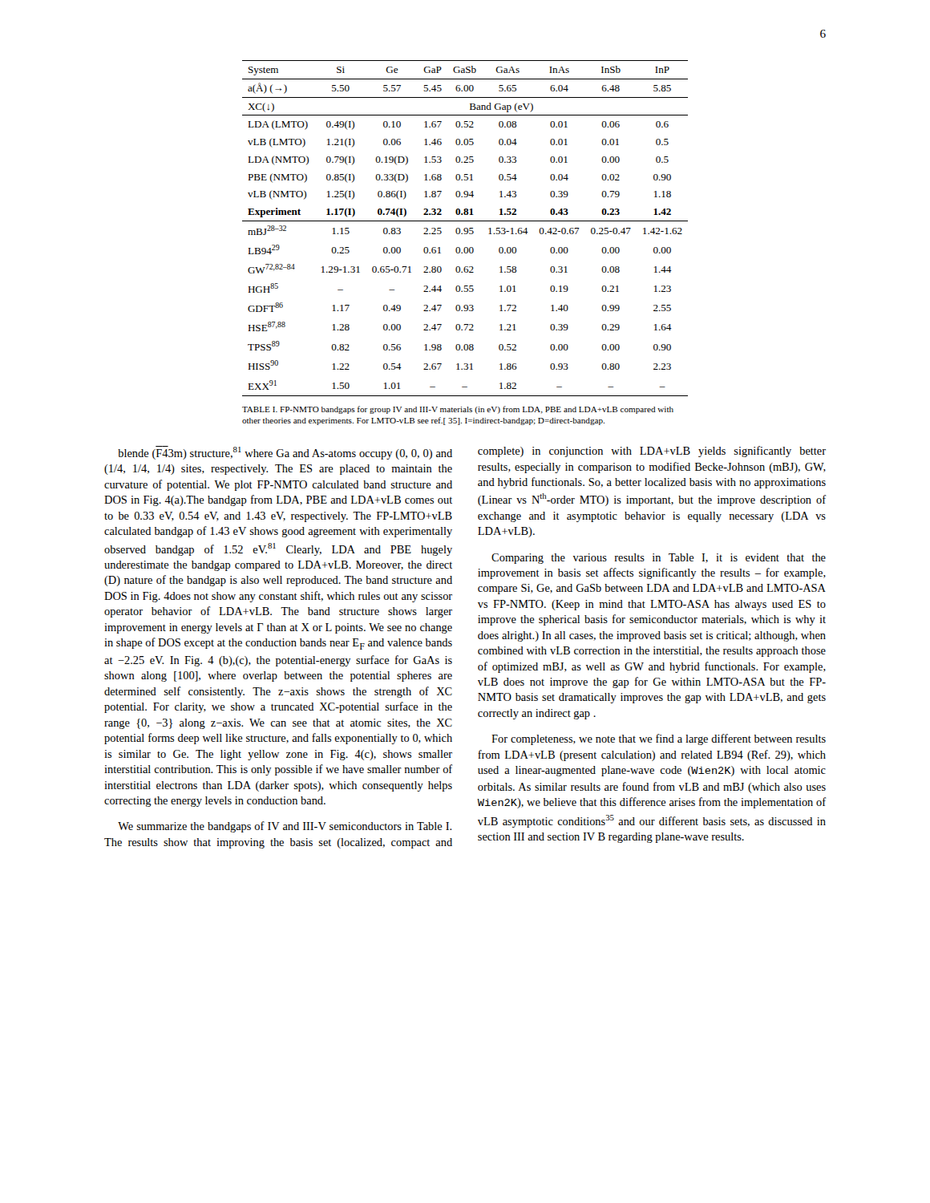6
TABLE I. FP-NMTO bandgaps for group IV and III-V materials (in eV) from LDA, PBE and LDA+vLB compared with other theories and experiments. For LMTO-vLB see ref.[ 35]. I=indirect-bandgap; D=direct-bandgap.
| System | Si | Ge | GaP | GaSb | GaAs | InAs | InSb | InP |
| --- | --- | --- | --- | --- | --- | --- | --- | --- |
| a(Å) (→) | 5.50 | 5.57 | 5.45 | 6.00 | 5.65 | 6.04 | 6.48 | 5.85 |
| XC(↓) | Band Gap (eV) |
| LDA (LMTO) | 0.49(I) | 0.10 | 1.67 | 0.52 | 0.08 | 0.01 | 0.06 | 0.6 |
| vLB (LMTO) | 1.21(I) | 0.06 | 1.46 | 0.05 | 0.04 | 0.01 | 0.01 | 0.5 |
| LDA (NMTO) | 0.79(I) | 0.19(D) | 1.53 | 0.25 | 0.33 | 0.01 | 0.00 | 0.5 |
| PBE (NMTO) | 0.85(I) | 0.33(D) | 1.68 | 0.51 | 0.54 | 0.04 | 0.02 | 0.90 |
| vLB (NMTO) | 1.25(I) | 0.86(I) | 1.87 | 0.94 | 1.43 | 0.39 | 0.79 | 1.18 |
| Experiment | 1.17(I) | 0.74(I) | 2.32 | 0.81 | 1.52 | 0.43 | 0.23 | 1.42 |
| mBJ 28–32 | 1.15 | 0.83 | 2.25 | 0.95 | 1.53-1.64 | 0.42-0.67 | 0.25-0.47 | 1.42-1.62 |
| LB94 29 | 0.25 | 0.00 | 0.61 | 0.00 | 0.00 | 0.00 | 0.00 | 0.00 |
| GW 72,82–84 | 1.29-1.31 | 0.65-0.71 | 2.80 | 0.62 | 1.58 | 0.31 | 0.08 | 1.44 |
| HGH 85 | – | – | 2.44 | 0.55 | 1.01 | 0.19 | 0.21 | 1.23 |
| GDFT 86 | 1.17 | 0.49 | 2.47 | 0.93 | 1.72 | 1.40 | 0.99 | 2.55 |
| HSE 87,88 | 1.28 | 0.00 | 2.47 | 0.72 | 1.21 | 0.39 | 0.29 | 1.64 |
| TPSS 89 | 0.82 | 0.56 | 1.98 | 0.08 | 0.52 | 0.00 | 0.00 | 0.90 |
| HISS 90 | 1.22 | 0.54 | 2.67 | 1.31 | 1.86 | 0.93 | 0.80 | 2.23 |
| EXX 91 | 1.50 | 1.01 | – | – | 1.82 | – | – | – |
blende (F 43m) structure,81 where Ga and As-atoms occupy (0, 0, 0) and (1/4, 1/4, 1/4) sites, respectively. The ES are placed to maintain the curvature of potential. We plot FP-NMTO calculated band structure and DOS in Fig. 4(a).The bandgap from LDA, PBE and LDA+vLB comes out to be 0.33 eV, 0.54 eV, and 1.43 eV, respectively. The FP-LMTO+vLB calculated bandgap of 1.43 eV shows good agreement with experimentally observed bandgap of 1.52 eV.81 Clearly, LDA and PBE hugely underestimate the bandgap compared to LDA+vLB. Moreover, the direct (D) nature of the bandgap is also well reproduced. The band structure and DOS in Fig. 4does not show any constant shift, which rules out any scissor operator behavior of LDA+vLB. The band structure shows larger improvement in energy levels at Γ than at X or L points. We see no change in shape of DOS except at the conduction bands near EF and valence bands at −2.25 eV. In Fig. 4 (b),(c), the potential-energy surface for GaAs is shown along [100], where overlap between the potential spheres are determined self consistently. The z−axis shows the strength of XC potential. For clarity, we show a truncated XC-potential surface in the range {0, −3} along z−axis. We can see that at atomic sites, the XC potential forms deep well like structure, and falls exponentially to 0, which is similar to Ge. The light yellow zone in Fig. 4(c), shows smaller interstitial contribution. This is only possible if we have smaller number of interstitial electrons than LDA (darker spots), which consequently helps correcting the energy levels in conduction band.
We summarize the bandgaps of IV and III-V semiconductors in Table I. The results show that improving the basis set (localized, compact and complete) in conjunction with LDA+vLB yields significantly better results, especially in comparison to modified Becke-Johnson (mBJ), GW, and hybrid functionals. So, a better localized basis with no approximations (Linear vs Nth-order MTO) is important, but the improve description of exchange and it asymptotic behavior is equally necessary (LDA vs LDA+vLB).
Comparing the various results in Table I, it is evident that the improvement in basis set affects significantly the results – for example, compare Si, Ge, and GaSb between LDA and LDA+vLB and LMTO-ASA vs FP-NMTO. (Keep in mind that LMTO-ASA has always used ES to improve the spherical basis for semiconductor materials, which is why it does alright.) In all cases, the improved basis set is critical; although, when combined with vLB correction in the interstitial, the results approach those of optimized mBJ, as well as GW and hybrid functionals. For example, vLB does not improve the gap for Ge within LMTO-ASA but the FP-NMTO basis set dramatically improves the gap with LDA+vLB, and gets correctly an indirect gap .
For completeness, we note that we find a large different between results from LDA+vLB (present calculation) and related LB94 (Ref. 29), which used a linear-augmented plane-wave code (Wien2K) with local atomic orbitals. As similar results are found from vLB and mBJ (which also uses Wien2K), we believe that this difference arises from the implementation of vLB asymptotic conditions35 and our different basis sets, as discussed in section III and section IV B regarding plane-wave results.